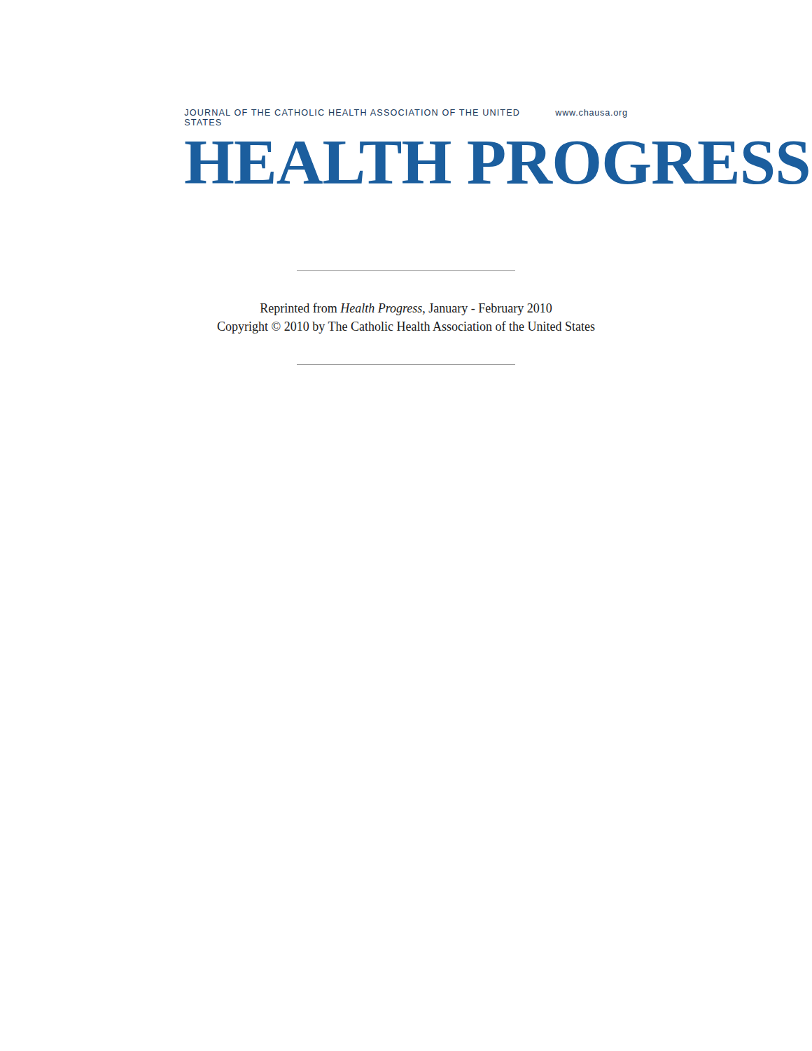Journal of the Catholic Health Association of the United States www.chausa.org
HEALTH PROGRESS
Reprinted from Health Progress, January - February 2010
Copyright © 2010 by The Catholic Health Association of the United States